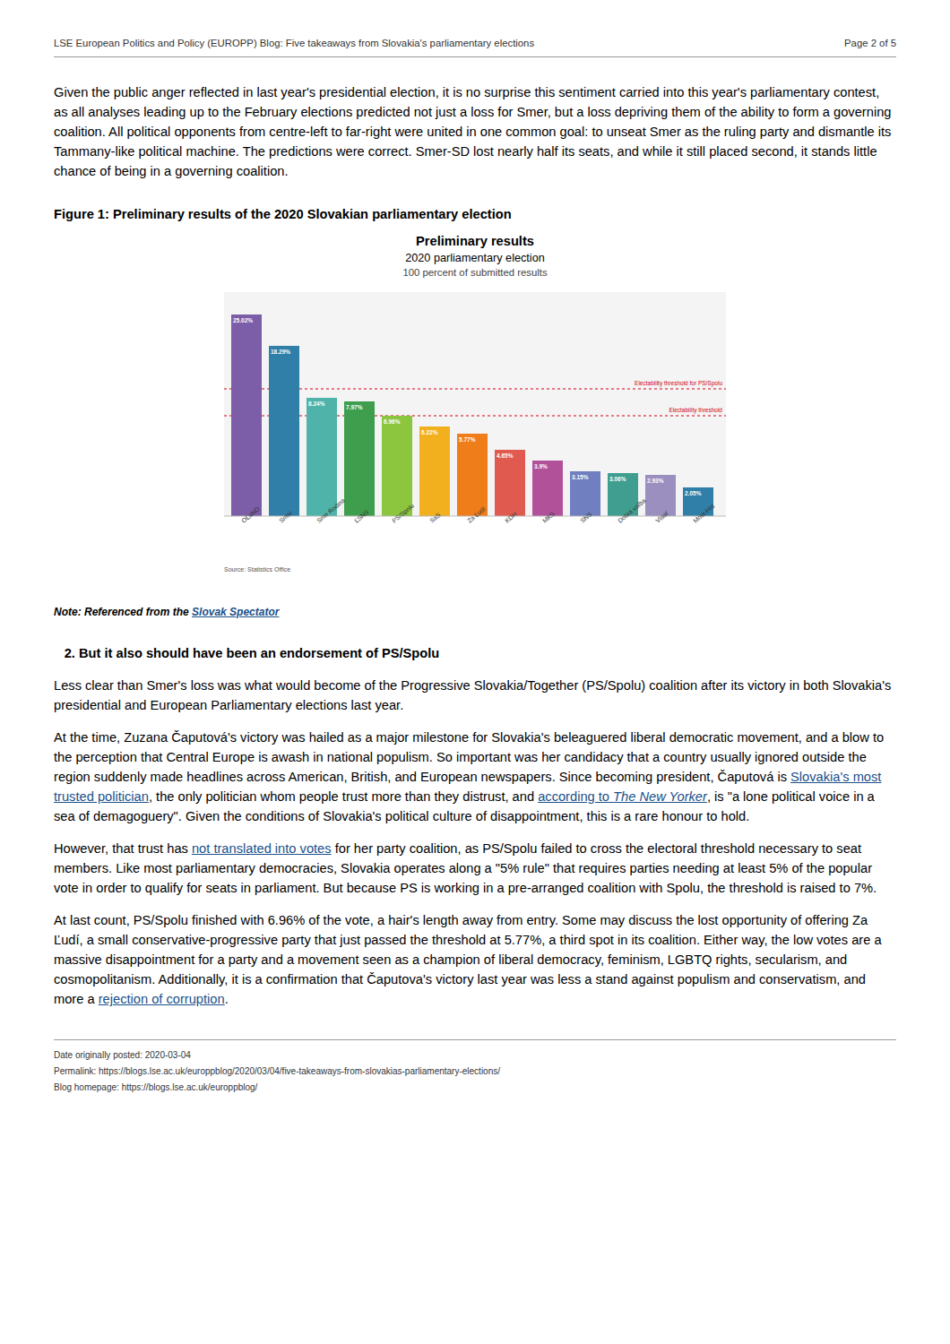LSE European Politics and Policy (EUROPP) Blog: Five takeaways from Slovakia's parliamentary elections
Page 2 of 5
Given the public anger reflected in last year's presidential election, it is no surprise this sentiment carried into this year's parliamentary contest, as all analyses leading up to the February elections predicted not just a loss for Smer, but a loss depriving them of the ability to form a governing coalition. All political opponents from centre-left to far-right were united in one common goal: to unseat Smer as the ruling party and dismantle its Tammany-like political machine. The predictions were correct. Smer-SD lost nearly half its seats, and while it still placed second, it stands little chance of being in a governing coalition.
Figure 1: Preliminary results of the 2020 Slovakian parliamentary election
Preliminary results 2020 parliamentary election 100 percent of submitted results
Electability threshold for PS/Spolu Electability threshold 25.02% 18.29% 8.24% 7.97% 6.96% 6.22% 5.77% 4.65% 3.9% 3.15% 3.06% 2.93% 2.05% OĽaNO Smer Sme Rodina ĽSNS PS/Spolu SaS Za Ľudí KDH MKS SNS Dobrá voľba Vlasť Most-Híd Source: Statistics Office
Note: Referenced from the Slovak Spectator
But it also should have been an endorsement of PS/Spolu
Less clear than Smer's loss was what would become of the Progressive Slovakia/Together (PS/Spolu) coalition after its victory in both Slovakia's presidential and European Parliamentary elections last year.
At the time, Zuzana Čaputová's victory was hailed as a major milestone for Slovakia's beleaguered liberal democratic movement, and a blow to the perception that Central Europe is awash in national populism. So important was her candidacy that a country usually ignored outside the region suddenly made headlines across American, British, and European newspapers. Since becoming president, Čaputová is Slovakia's most trusted politician, the only politician whom people trust more than they distrust, and according to The New Yorker, is "a lone political voice in a sea of demagoguery". Given the conditions of Slovakia's political culture of disappointment, this is a rare honour to hold.
However, that trust has not translated into votes for her party coalition, as PS/Spolu failed to cross the electoral threshold necessary to seat members. Like most parliamentary democracies, Slovakia operates along a "5% rule" that requires parties needing at least 5% of the popular vote in order to qualify for seats in parliament. But because PS is working in a pre-arranged coalition with Spolu, the threshold is raised to 7%.
At last count, PS/Spolu finished with 6.96% of the vote, a hair's length away from entry. Some may discuss the lost opportunity of offering Za Ľudí, a small conservative-progressive party that just passed the threshold at 5.77%, a third spot in its coalition. Either way, the low votes are a massive disappointment for a party and a movement seen as a champion of liberal democracy, feminism, LGBTQ rights, secularism, and cosmopolitanism. Additionally, it is a confirmation that Čaputova's victory last year was less a stand against populism and conservatism, and more a rejection of corruption.
Date originally posted: 2020-03-04
Permalink: https://blogs.lse.ac.uk/europpblog/2020/03/04/five-takeaways-from-slovakias-parliamentary-elections/
Blog homepage: https://blogs.lse.ac.uk/europpblog/